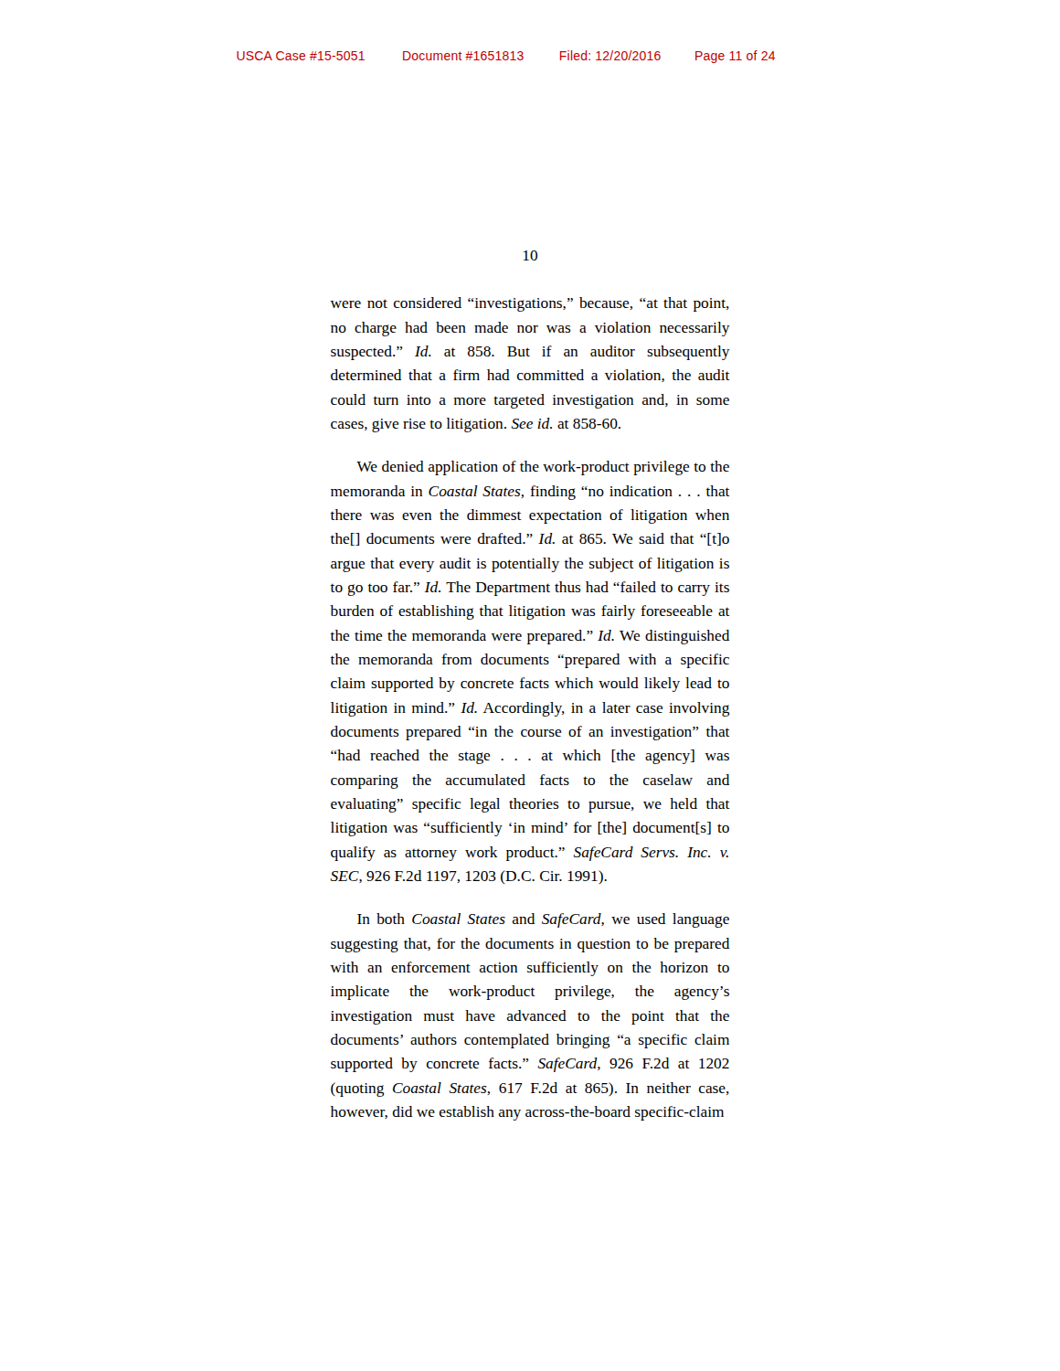USCA Case #15-5051 Document #1651813 Filed: 12/20/2016 Page 11 of 24
10
were not considered “investigations,” because, “at that point, no charge had been made nor was a violation necessarily suspected.” Id. at 858. But if an auditor subsequently determined that a firm had committed a violation, the audit could turn into a more targeted investigation and, in some cases, give rise to litigation. See id. at 858-60.
We denied application of the work-product privilege to the memoranda in Coastal States, finding “no indication . . . that there was even the dimmest expectation of litigation when the[] documents were drafted.” Id. at 865. We said that “[t]o argue that every audit is potentially the subject of litigation is to go too far.” Id. The Department thus had “failed to carry its burden of establishing that litigation was fairly foreseeable at the time the memoranda were prepared.” Id. We distinguished the memoranda from documents “prepared with a specific claim supported by concrete facts which would likely lead to litigation in mind.” Id. Accordingly, in a later case involving documents prepared “in the course of an investigation” that “had reached the stage . . . at which [the agency] was comparing the accumulated facts to the caselaw and evaluating” specific legal theories to pursue, we held that litigation was “sufficiently ‘in mind’ for [the] document[s] to qualify as attorney work product.” SafeCard Servs. Inc. v. SEC, 926 F.2d 1197, 1203 (D.C. Cir. 1991).
In both Coastal States and SafeCard, we used language suggesting that, for the documents in question to be prepared with an enforcement action sufficiently on the horizon to implicate the work-product privilege, the agency’s investigation must have advanced to the point that the documents’ authors contemplated bringing “a specific claim supported by concrete facts.” SafeCard, 926 F.2d at 1202 (quoting Coastal States, 617 F.2d at 865). In neither case, however, did we establish any across-the-board specific-claim